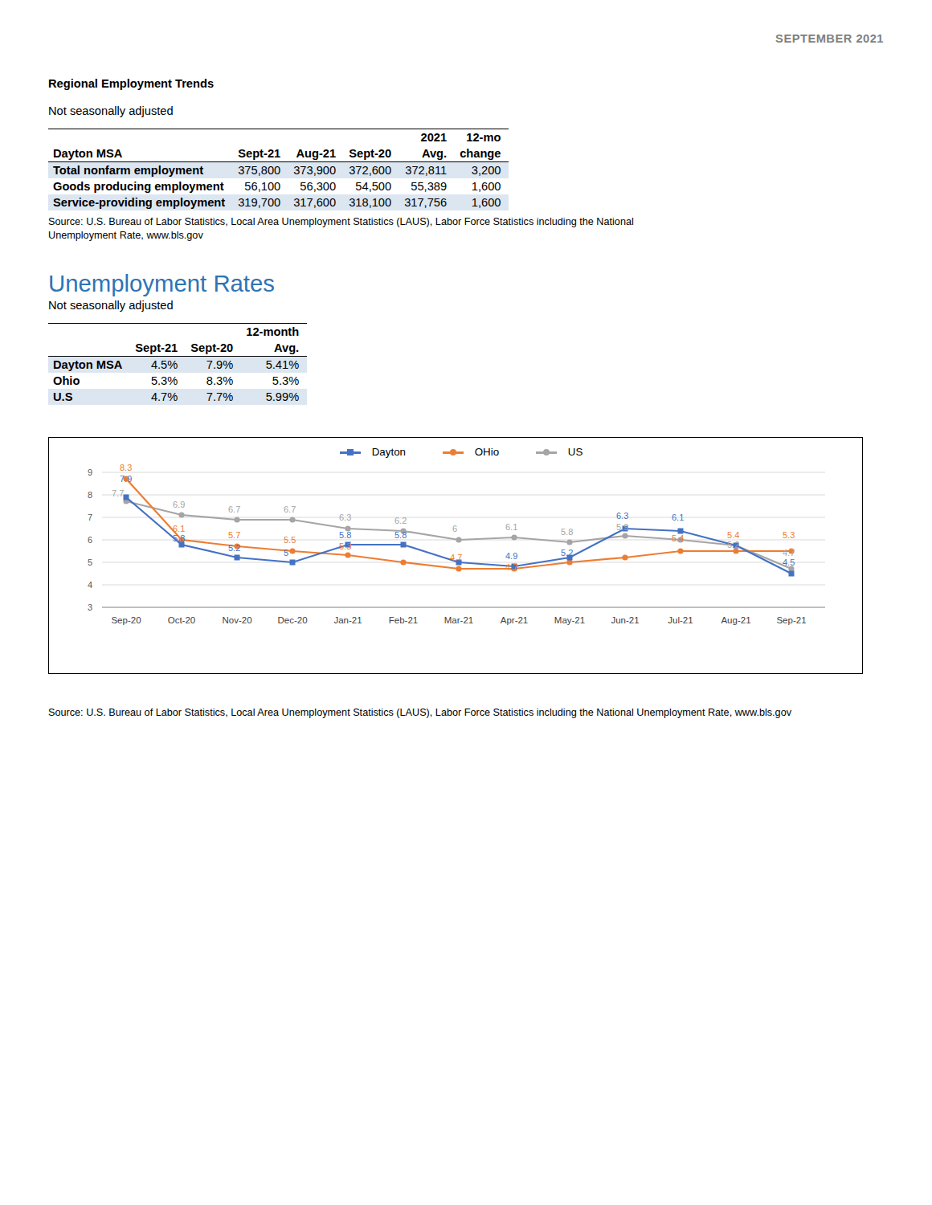SEPTEMBER 2021
Regional Employment Trends
Not seasonally adjusted
| | | | | 2021 | 12-mo |
| --- | --- | --- | --- | --- | --- |
| Dayton MSA | Sept-21 | Aug-21 | Sept-20 | Avg. | change |
| Total nonfarm employment | 375,800 | 373,900 | 372,600 | 372,811 | 3,200 |
| Goods producing employment | 56,100 | 56,300 | 54,500 | 55,389 | 1,600 |
| Service-providing employment | 319,700 | 317,600 | 318,100 | 317,756 | 1,600 |
Source: U.S. Bureau of Labor Statistics, Local Area Unemployment Statistics (LAUS), Labor Force Statistics including the National Unemployment Rate, www.bls.gov
Unemployment Rates
Not seasonally adjusted
| | | | 12-month |
| --- | --- | --- | --- |
| | Sept-21 | Sept-20 | Avg. |
| Dayton MSA | 4.5% | 7.9% | 5.41% |
| Ohio | 5.3% | 8.3% | 5.3% |
| U.S | 4.7% | 7.7% | 5.99% |
Dayton OHio US
9 8 7 6 5 4 3 8.3 7.9 7.7 6.9 6.1 5.8 6.7 5.7 5.2 6.7 5.5 5 6.3 5.8 5.3 6.2 5.8 6 4.7 6.1 4.9 4.7 5.8 5.2 6.3 5.9 6.1 5.4 5.4 5.2 5.3 4.7 4.5 Sep-20 Oct-20 Nov-20 Dec-20 Jan-21 Feb-21 Mar-21 Apr-21 May-21 Jun-21 Jul-21 Aug-21 Sep-21
Source: U.S. Bureau of Labor Statistics, Local Area Unemployment Statistics (LAUS), Labor Force Statistics including the National Unemployment Rate, www.bls.gov